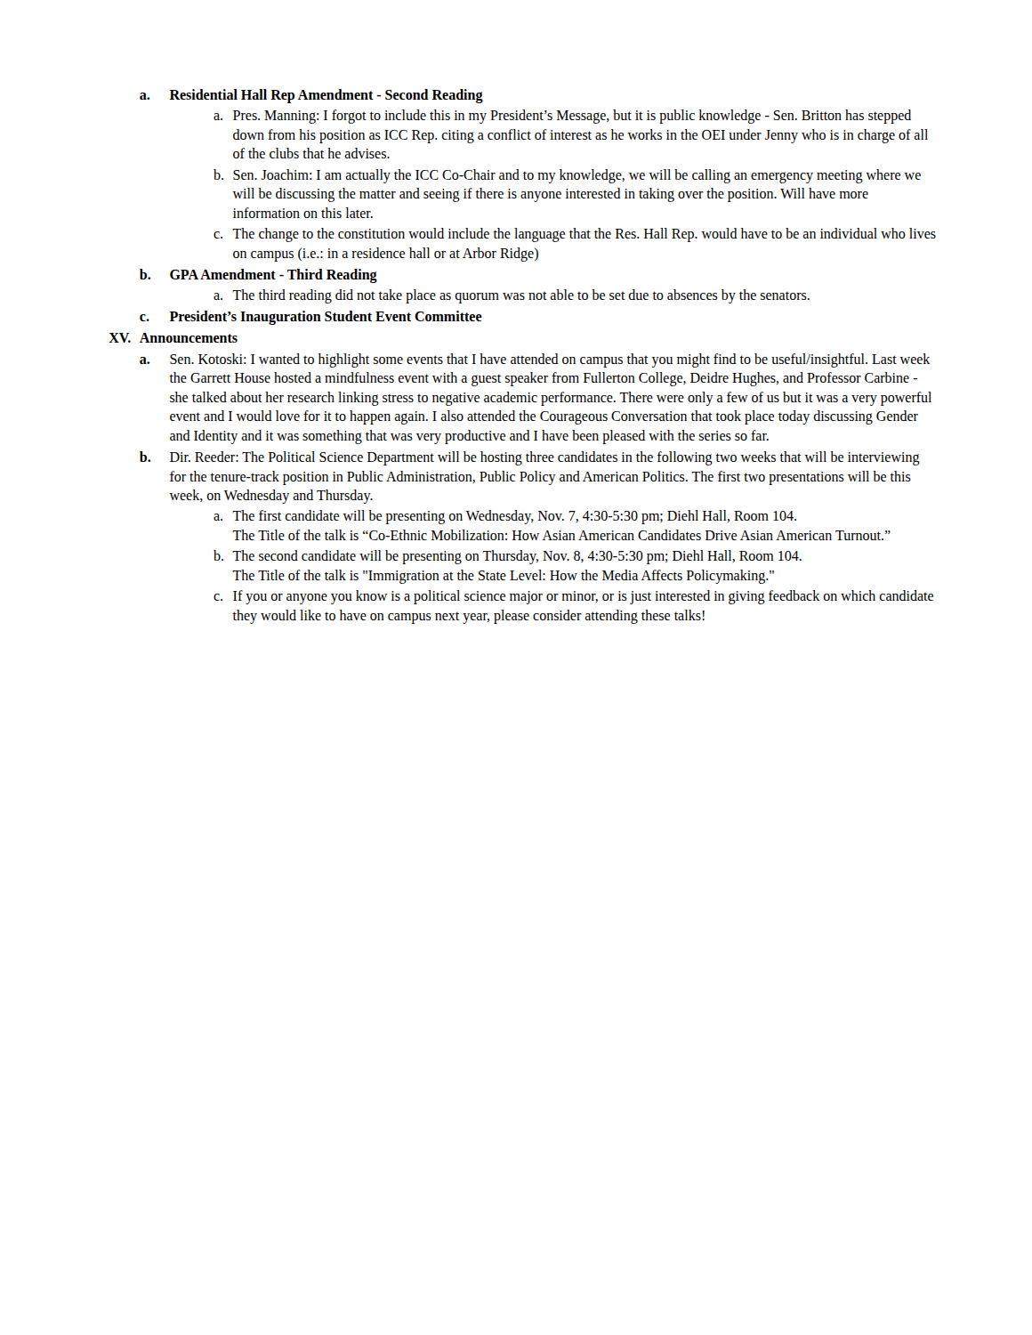a. Residential Hall Rep Amendment - Second Reading
a. Pres. Manning: I forgot to include this in my President’s Message, but it is public knowledge - Sen. Britton has stepped down from his position as ICC Rep. citing a conflict of interest as he works in the OEI under Jenny who is in charge of all of the clubs that he advises.
b. Sen. Joachim: I am actually the ICC Co-Chair and to my knowledge, we will be calling an emergency meeting where we will be discussing the matter and seeing if there is anyone interested in taking over the position. Will have more information on this later.
c. The change to the constitution would include the language that the Res. Hall Rep. would have to be an individual who lives on campus (i.e.: in a residence hall or at Arbor Ridge)
b. GPA Amendment - Third Reading
a. The third reading did not take place as quorum was not able to be set due to absences by the senators.
c. President’s Inauguration Student Event Committee
XV. Announcements
a. Sen. Kotoski: I wanted to highlight some events that I have attended on campus that you might find to be useful/insightful. Last week the Garrett House hosted a mindfulness event with a guest speaker from Fullerton College, Deidre Hughes, and Professor Carbine - she talked about her research linking stress to negative academic performance. There were only a few of us but it was a very powerful event and I would love for it to happen again. I also attended the Courageous Conversation that took place today discussing Gender and Identity and it was something that was very productive and I have been pleased with the series so far.
b. Dir. Reeder: The Political Science Department will be hosting three candidates in the following two weeks that will be interviewing for the tenure-track position in Public Administration, Public Policy and American Politics. The first two presentations will be this week, on Wednesday and Thursday.
a. The first candidate will be presenting on Wednesday, Nov. 7, 4:30-5:30 pm; Diehl Hall, Room 104.
The Title of the talk is “Co-Ethnic Mobilization: How Asian American Candidates Drive Asian American Turnout.”
b. The second candidate will be presenting on Thursday, Nov. 8, 4:30-5:30 pm; Diehl Hall, Room 104.
The Title of the talk is "Immigration at the State Level: How the Media Affects Policymaking."
c. If you or anyone you know is a political science major or minor, or is just interested in giving feedback on which candidate they would like to have on campus next year, please consider attending these talks!